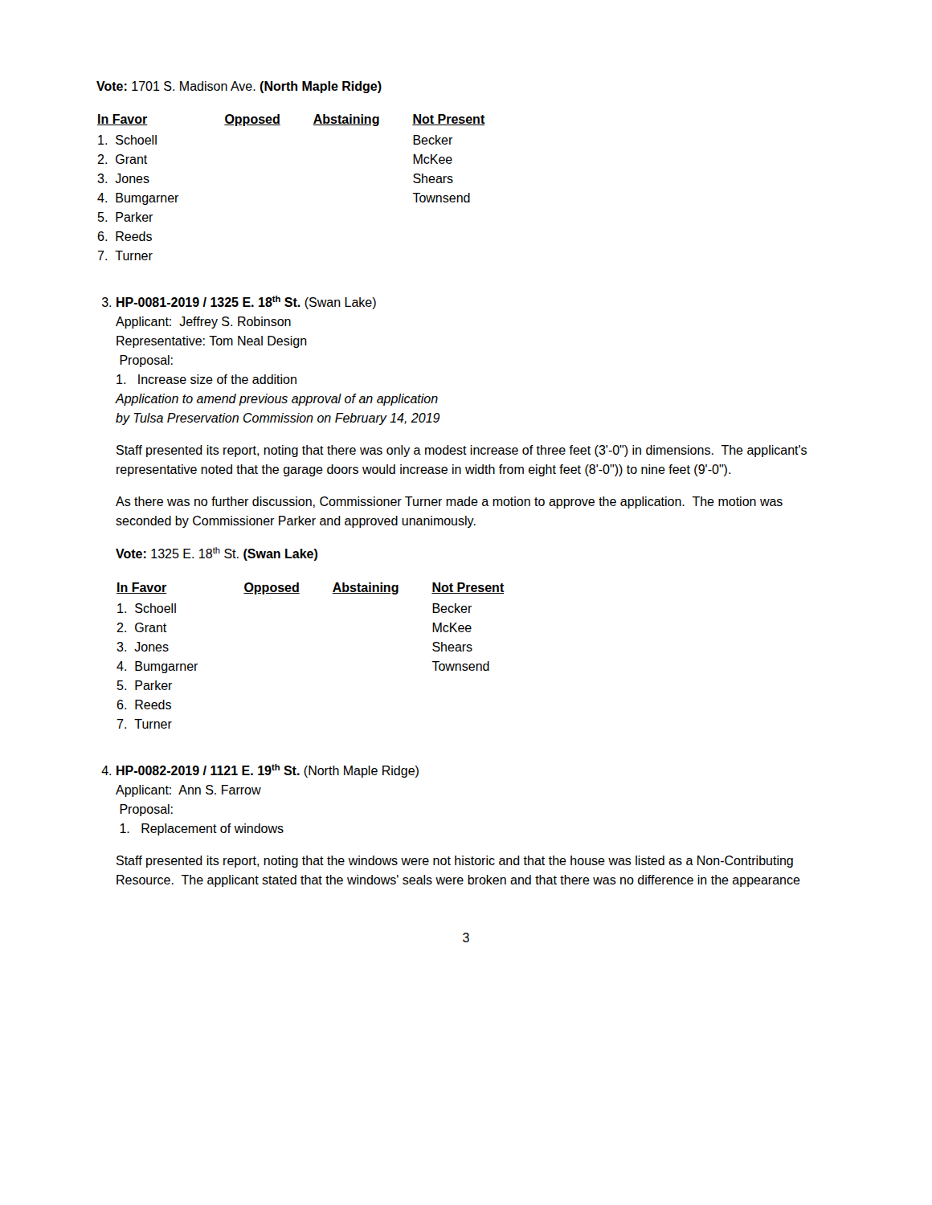Vote: 1701 S. Madison Ave. (North Maple Ridge)
| In Favor | Opposed | Abstaining | Not Present |
| --- | --- | --- | --- |
| 1. Schoell 2. Grant 3. Jones 4. Bumgarner 5. Parker 6. Reeds 7. Turner | | | Becker McKee Shears Townsend |
HP-0081-2019 / 1325 E. 18th St. (Swan Lake)
Applicant: Jeffrey S. Robinson
Representative: Tom Neal Design
Proposal:
1. Increase size of the addition
Application to amend previous approval of an application
by Tulsa Preservation Commission on February 14, 2019
Staff presented its report, noting that there was only a modest increase of three feet (3'-0") in dimensions. The applicant's representative noted that the garage doors would increase in width from eight feet (8'-0")) to nine feet (9'-0").
As there was no further discussion, Commissioner Turner made a motion to approve the application. The motion was seconded by Commissioner Parker and approved unanimously.
Vote: 1325 E. 18th St. (Swan Lake)
| In Favor | Opposed | Abstaining | Not Present |
| --- | --- | --- | --- |
| 1. Schoell 2. Grant 3. Jones 4. Bumgarner 5. Parker 6. Reeds 7. Turner | | | Becker McKee Shears Townsend |
HP-0082-2019 / 1121 E. 19th St. (North Maple Ridge)
Applicant: Ann S. Farrow
Proposal:
1. Replacement of windows
Staff presented its report, noting that the windows were not historic and that the house was listed as a Non-Contributing Resource. The applicant stated that the windows' seals were broken and that there was no difference in the appearance
3